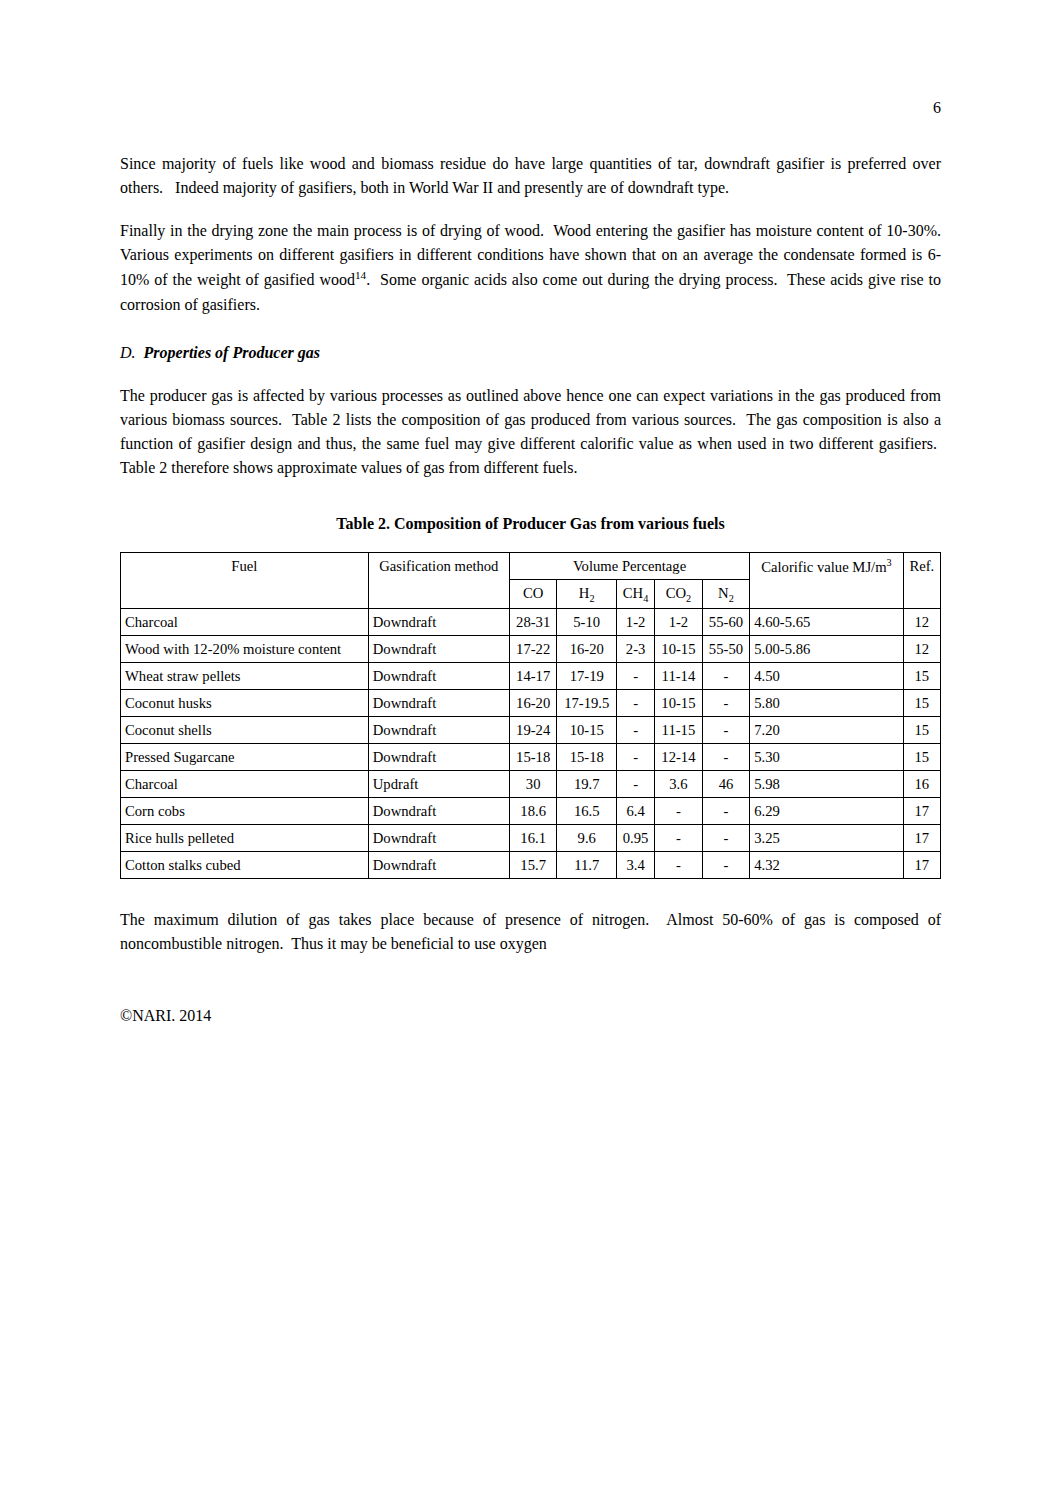6
Since majority of fuels like wood and biomass residue do have large quantities of tar, downdraft gasifier is preferred over others. Indeed majority of gasifiers, both in World War II and presently are of downdraft type.
Finally in the drying zone the main process is of drying of wood. Wood entering the gasifier has moisture content of 10-30%. Various experiments on different gasifiers in different conditions have shown that on an average the condensate formed is 6-10% of the weight of gasified wood14. Some organic acids also come out during the drying process. These acids give rise to corrosion of gasifiers.
D. Properties of Producer gas
The producer gas is affected by various processes as outlined above hence one can expect variations in the gas produced from various biomass sources. Table 2 lists the composition of gas produced from various sources. The gas composition is also a function of gasifier design and thus, the same fuel may give different calorific value as when used in two different gasifiers. Table 2 therefore shows approximate values of gas from different fuels.
Table 2. Composition of Producer Gas from various fuels
| Fuel | Gasification method | Volume Percentage | Calorific value MJ/m 3 | Ref. |
| --- | --- | --- | --- | --- |
| CO | H 2 | CH 4 | CO 2 | N 2 |
| Charcoal | Downdraft | 28-31 | 5-10 | 1-2 | 1-2 | 55-60 | 4.60-5.65 | 12 |
| Wood with 12-20% moisture content | Downdraft | 17-22 | 16-20 | 2-3 | 10-15 | 55-50 | 5.00-5.86 | 12 |
| Wheat straw pellets | Downdraft | 14-17 | 17-19 | - | 11-14 | - | 4.50 | 15 |
| Coconut husks | Downdraft | 16-20 | 17-19.5 | - | 10-15 | - | 5.80 | 15 |
| Coconut shells | Downdraft | 19-24 | 10-15 | - | 11-15 | - | 7.20 | 15 |
| Pressed Sugarcane | Downdraft | 15-18 | 15-18 | - | 12-14 | - | 5.30 | 15 |
| Charcoal | Updraft | 30 | 19.7 | - | 3.6 | 46 | 5.98 | 16 |
| Corn cobs | Downdraft | 18.6 | 16.5 | 6.4 | - | - | 6.29 | 17 |
| Rice hulls pelleted | Downdraft | 16.1 | 9.6 | 0.95 | - | - | 3.25 | 17 |
| Cotton stalks cubed | Downdraft | 15.7 | 11.7 | 3.4 | - | - | 4.32 | 17 |
The maximum dilution of gas takes place because of presence of nitrogen. Almost 50-60% of gas is composed of noncombustible nitrogen. Thus it may be beneficial to use oxygen
©NARI. 2014